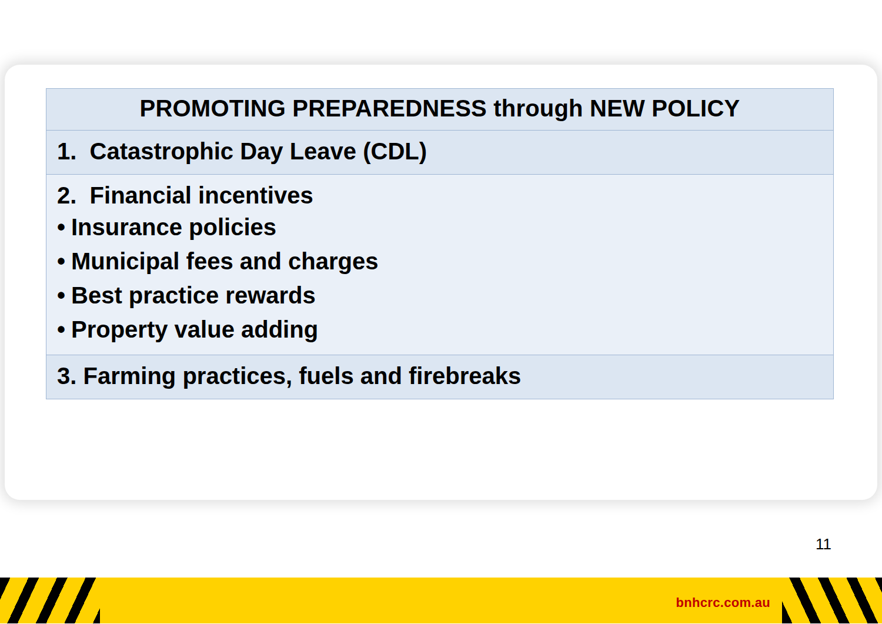| PROMOTING PREPAREDNESS through NEW POLICY |
| 1. Catastrophic Day Leave (CDL) |
| 2. Financial incentives Insurance policies Municipal fees and charges Best practice rewards Property value adding |
| 3. Farming practices, fuels and firebreaks |
11
bnhcrc.com.au